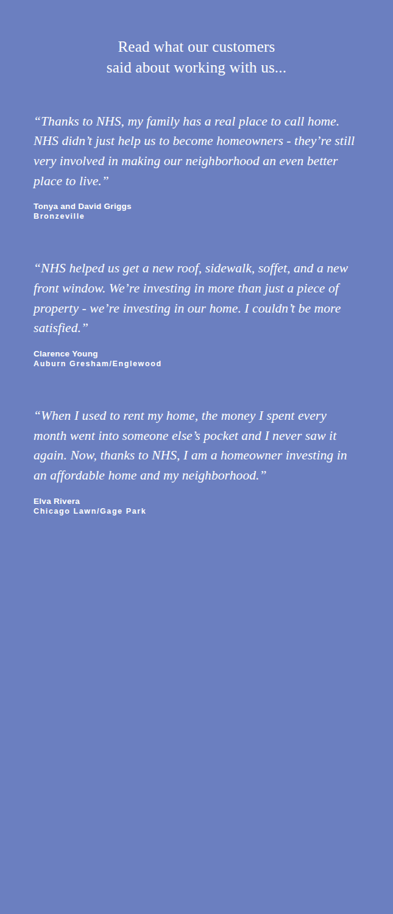Read what our customers
said about working with us...
“Thanks to NHS, my family has a real place to call home. NHS didn’t just help us to become homeowners - they’re still very involved in making our neighborhood an even better place to live.”
Tonya and David Griggs
Bronzeville
“NHS helped us get a new roof, sidewalk, soffet, and a new front window. We’re investing in more than just a piece of property - we’re investing in our home. I couldn’t be more satisfied.”
Clarence Young
Auburn Gresham/Englewood
“When I used to rent my home, the money I spent every month went into someone else’s pocket and I never saw it again. Now, thanks to NHS, I am a homeowner investing in an affordable home and my neighborhood.”
Elva Rivera
Chicago Lawn/Gage Park